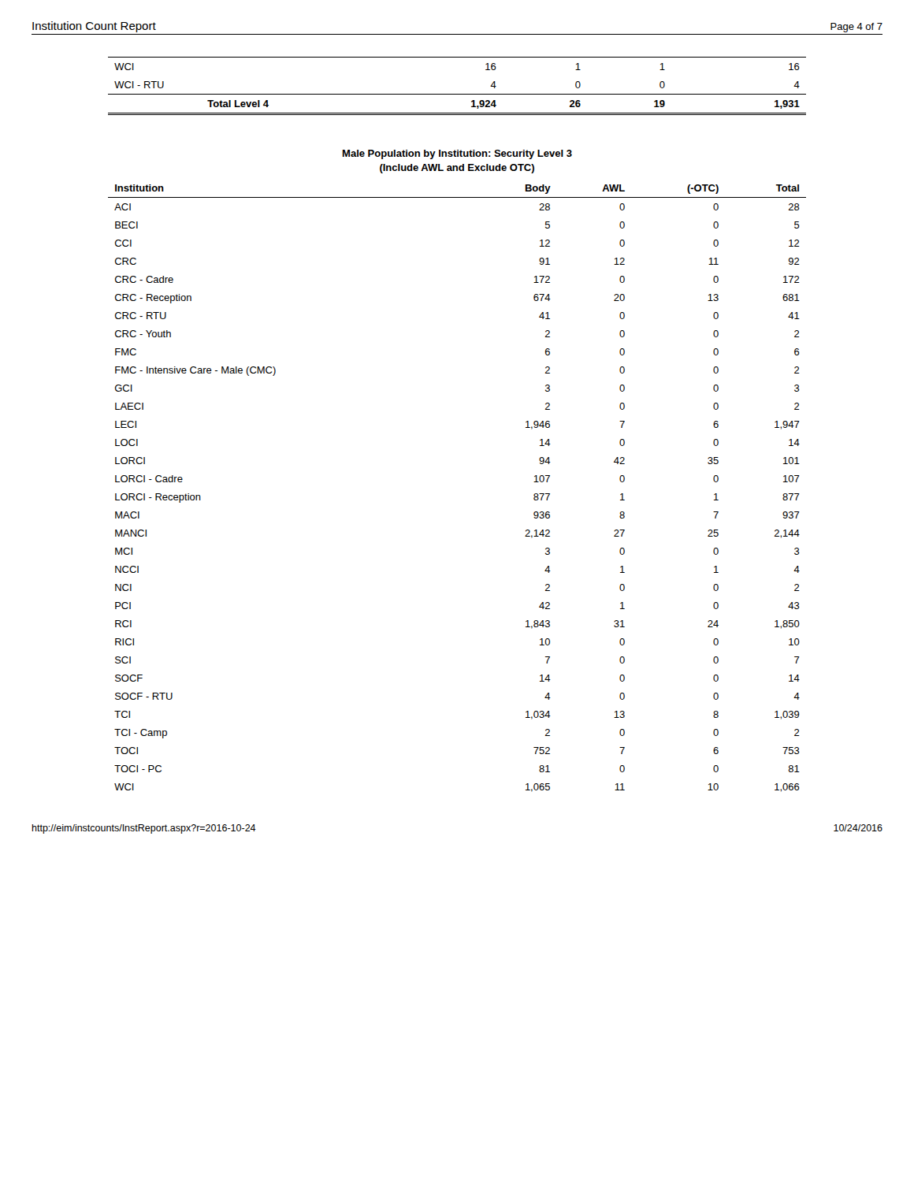Institution Count Report
Page 4 of 7
| WCI | 16 | 1 | 1 | 16 |
| WCI - RTU | 4 | 0 | 0 | 4 |
| Total Level 4 | 1,924 | 26 | 19 | 1,931 |
Male Population by Institution: Security Level 3 (Include AWL and Exclude OTC)
| Institution | Body | AWL | (-OTC) | Total |
| --- | --- | --- | --- | --- |
| ACI | 28 | 0 | 0 | 28 |
| BECI | 5 | 0 | 0 | 5 |
| CCI | 12 | 0 | 0 | 12 |
| CRC | 91 | 12 | 11 | 92 |
| CRC - Cadre | 172 | 0 | 0 | 172 |
| CRC - Reception | 674 | 20 | 13 | 681 |
| CRC - RTU | 41 | 0 | 0 | 41 |
| CRC - Youth | 2 | 0 | 0 | 2 |
| FMC | 6 | 0 | 0 | 6 |
| FMC - Intensive Care - Male (CMC) | 2 | 0 | 0 | 2 |
| GCI | 3 | 0 | 0 | 3 |
| LAECI | 2 | 0 | 0 | 2 |
| LECI | 1,946 | 7 | 6 | 1,947 |
| LOCI | 14 | 0 | 0 | 14 |
| LORCI | 94 | 42 | 35 | 101 |
| LORCI - Cadre | 107 | 0 | 0 | 107 |
| LORCI - Reception | 877 | 1 | 1 | 877 |
| MACI | 936 | 8 | 7 | 937 |
| MANCI | 2,142 | 27 | 25 | 2,144 |
| MCI | 3 | 0 | 0 | 3 |
| NCCI | 4 | 1 | 1 | 4 |
| NCI | 2 | 0 | 0 | 2 |
| PCI | 42 | 1 | 0 | 43 |
| RCI | 1,843 | 31 | 24 | 1,850 |
| RICI | 10 | 0 | 0 | 10 |
| SCI | 7 | 0 | 0 | 7 |
| SOCF | 14 | 0 | 0 | 14 |
| SOCF - RTU | 4 | 0 | 0 | 4 |
| TCI | 1,034 | 13 | 8 | 1,039 |
| TCI - Camp | 2 | 0 | 0 | 2 |
| TOCI | 752 | 7 | 6 | 753 |
| TOCI - PC | 81 | 0 | 0 | 81 |
| WCI | 1,065 | 11 | 10 | 1,066 |
http://eim/instcounts/InstReport.aspx?r=2016-10-24
10/24/2016